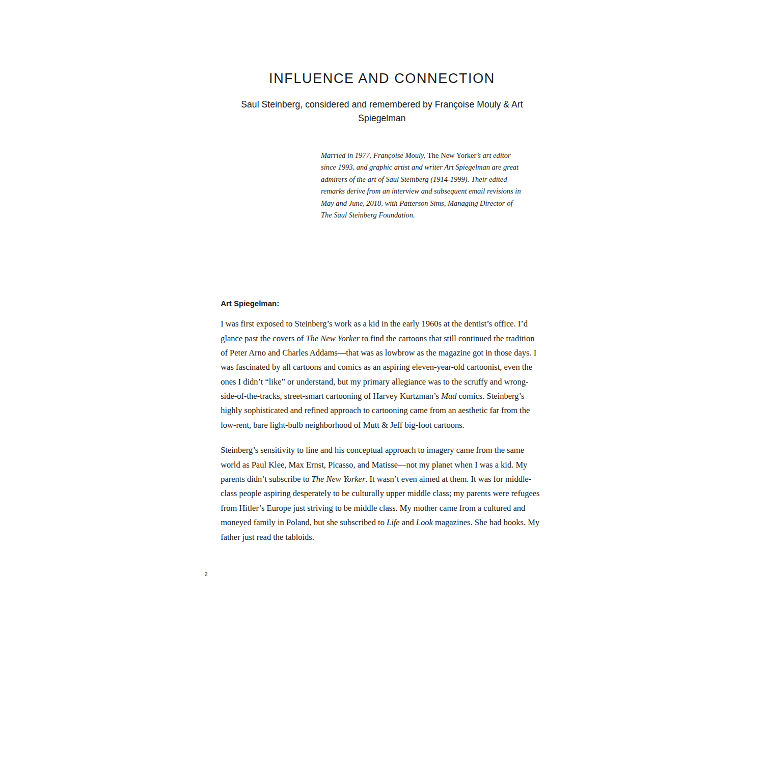INFLUENCE AND CONNECTION
Saul Steinberg, considered and remembered by Françoise Mouly & Art Spiegelman
Married in 1977, Françoise Mouly, The New Yorker’s art editor since 1993, and graphic artist and writer Art Spiegelman are great admirers of the art of Saul Steinberg (1914-1999). Their edited remarks derive from an interview and subsequent email revisions in May and June, 2018, with Patterson Sims, Managing Director of The Saul Steinberg Foundation.
Art Spiegelman:
I was first exposed to Steinberg’s work as a kid in the early 1960s at the dentist’s office. I’d glance past the covers of The New Yorker to find the cartoons that still continued the tradition of Peter Arno and Charles Addams—that was as lowbrow as the magazine got in those days. I was fascinated by all cartoons and comics as an aspiring eleven-year-old cartoonist, even the ones I didn’t “like” or understand, but my primary allegiance was to the scruffy and wrong-side-of-the-tracks, street-smart cartooning of Harvey Kurtzman’s Mad comics. Steinberg’s highly sophisticated and refined approach to cartooning came from an aesthetic far from the low-rent, bare light-bulb neighborhood of Mutt & Jeff big-foot cartoons.
Steinberg’s sensitivity to line and his conceptual approach to imagery came from the same world as Paul Klee, Max Ernst, Picasso, and Matisse—not my planet when I was a kid. My parents didn’t subscribe to The New Yorker. It wasn’t even aimed at them. It was for middle-class people aspiring desperately to be culturally upper middle class; my parents were refugees from Hitler’s Europe just striving to be middle class. My mother came from a cultured and moneyed family in Poland, but she subscribed to Life and Look magazines. She had books. My father just read the tabloids.
2